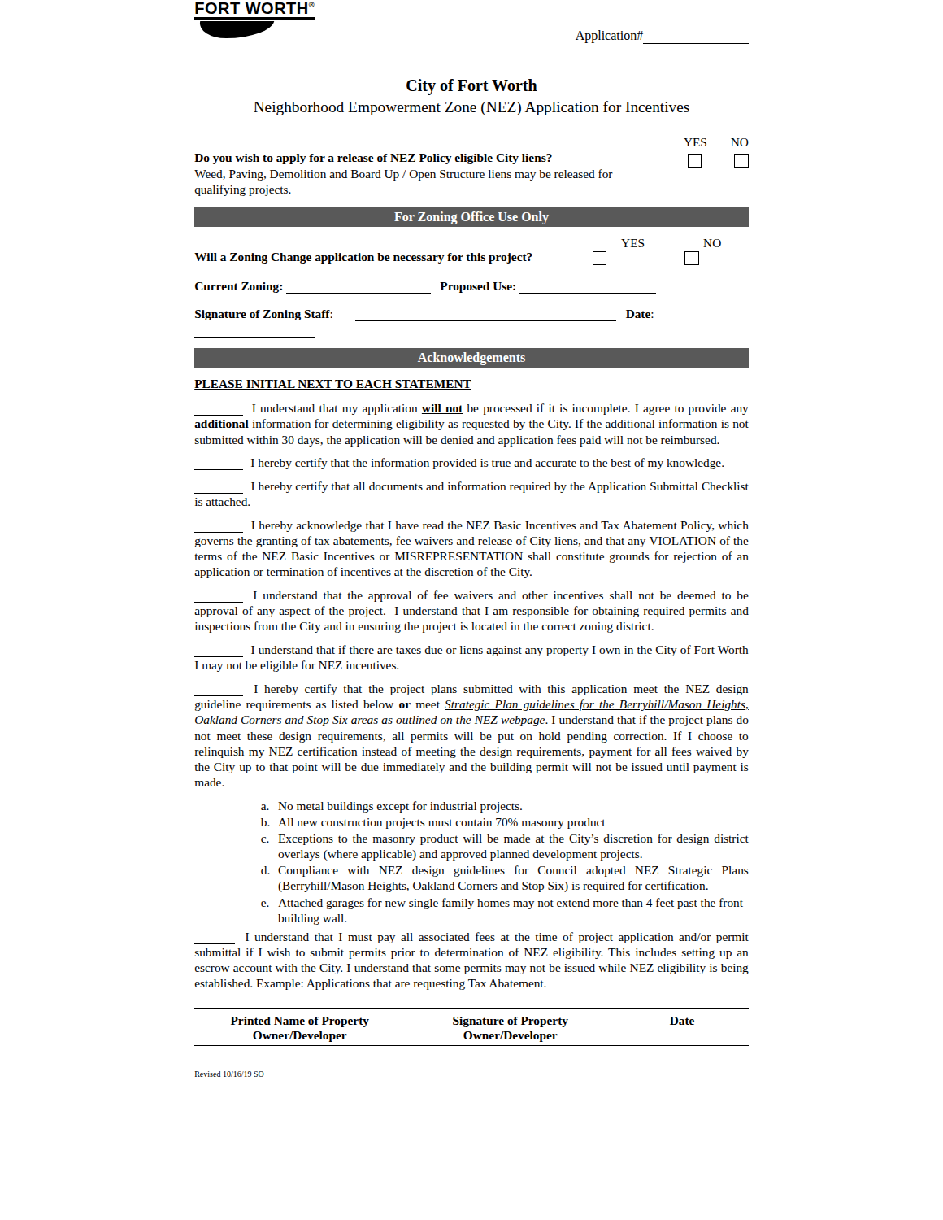FORT WORTH®
Application#
City of Fort Worth
Neighborhood Empowerment Zone (NEZ) Application for Incentives
YES NO
Do you wish to apply for a release of NEZ Policy eligible City liens?
Weed, Paving, Demolition and Board Up / Open Structure liens may be released for qualifying projects.
For Zoning Office Use Only
YES NO
Will a Zoning Change application be necessary for this project?
Current Zoning: Proposed Use:
Signature of Zoning Staff: Date:
Acknowledgements
PLEASE INITIAL NEXT TO EACH STATEMENT
I understand that my application will not be processed if it is incomplete. I agree to provide any additional information for determining eligibility as requested by the City. If the additional information is not submitted within 30 days, the application will be denied and application fees paid will not be reimbursed.
I hereby certify that the information provided is true and accurate to the best of my knowledge.
I hereby certify that all documents and information required by the Application Submittal Checklist is attached.
I hereby acknowledge that I have read the NEZ Basic Incentives and Tax Abatement Policy, which governs the granting of tax abatements, fee waivers and release of City liens, and that any VIOLATION of the terms of the NEZ Basic Incentives or MISREPRESENTATION shall constitute grounds for rejection of an application or termination of incentives at the discretion of the City.
I understand that the approval of fee waivers and other incentives shall not be deemed to be approval of any aspect of the project. I understand that I am responsible for obtaining required permits and inspections from the City and in ensuring the project is located in the correct zoning district.
I understand that if there are taxes due or liens against any property I own in the City of Fort Worth I may not be eligible for NEZ incentives.
I hereby certify that the project plans submitted with this application meet the NEZ design guideline requirements as listed below or meet Strategic Plan guidelines for the Berryhill/Mason Heights, Oakland Corners and Stop Six areas as outlined on the NEZ webpage. I understand that if the project plans do not meet these design requirements, all permits will be put on hold pending correction. If I choose to relinquish my NEZ certification instead of meeting the design requirements, payment for all fees waived by the City up to that point will be due immediately and the building permit will not be issued until payment is made.
a. No metal buildings except for industrial projects.
b. All new construction projects must contain 70% masonry product
c. Exceptions to the masonry product will be made at the City’s discretion for design district overlays (where applicable) and approved planned development projects.
d. Compliance with NEZ design guidelines for Council adopted NEZ Strategic Plans (Berryhill/Mason Heights, Oakland Corners and Stop Six) is required for certification.
e. Attached garages for new single family homes may not extend more than 4 feet past the front building wall.
I understand that I must pay all associated fees at the time of project application and/or permit submittal if I wish to submit permits prior to determination of NEZ eligibility. This includes setting up an escrow account with the City. I understand that some permits may not be issued while NEZ eligibility is being established. Example: Applications that are requesting Tax Abatement.
| Printed Name of Property Owner/Developer | Signature of Property Owner/Developer | Date |
Revised 10/16/19 SO